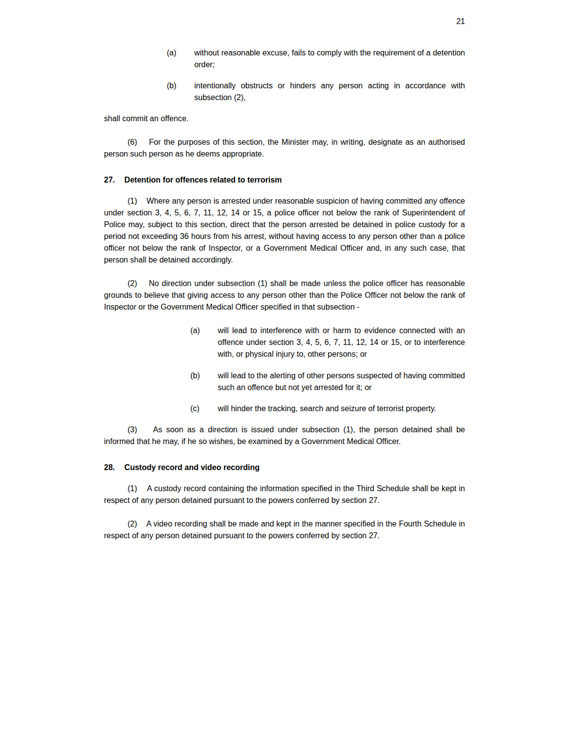21
(a) without reasonable excuse, fails to comply with the requirement of a detention order;
(b) intentionally obstructs or hinders any person acting in accordance with subsection (2),
shall commit an offence.
(6) For the purposes of this section, the Minister may, in writing, designate as an authorised person such person as he deems appropriate.
27. Detention for offences related to terrorism
(1) Where any person is arrested under reasonable suspicion of having committed any offence under section 3, 4, 5, 6, 7, 11, 12, 14 or 15, a police officer not below the rank of Superintendent of Police may, subject to this section, direct that the person arrested be detained in police custody for a period not exceeding 36 hours from his arrest, without having access to any person other than a police officer not below the rank of Inspector, or a Government Medical Officer and, in any such case, that person shall be detained accordingly.
(2) No direction under subsection (1) shall be made unless the police officer has reasonable grounds to believe that giving access to any person other than the Police Officer not below the rank of Inspector or the Government Medical Officer specified in that subsection -
(a) will lead to interference with or harm to evidence connected with an offence under section 3, 4, 5, 6, 7, 11, 12, 14 or 15, or to interference with, or physical injury to, other persons; or
(b) will lead to the alerting of other persons suspected of having committed such an offence but not yet arrested for it; or
(c) will hinder the tracking, search and seizure of terrorist property.
(3) As soon as a direction is issued under subsection (1), the person detained shall be informed that he may, if he so wishes, be examined by a Government Medical Officer.
28. Custody record and video recording
(1) A custody record containing the information specified in the Third Schedule shall be kept in respect of any person detained pursuant to the powers conferred by section 27.
(2) A video recording shall be made and kept in the manner specified in the Fourth Schedule in respect of any person detained pursuant to the powers conferred by section 27.